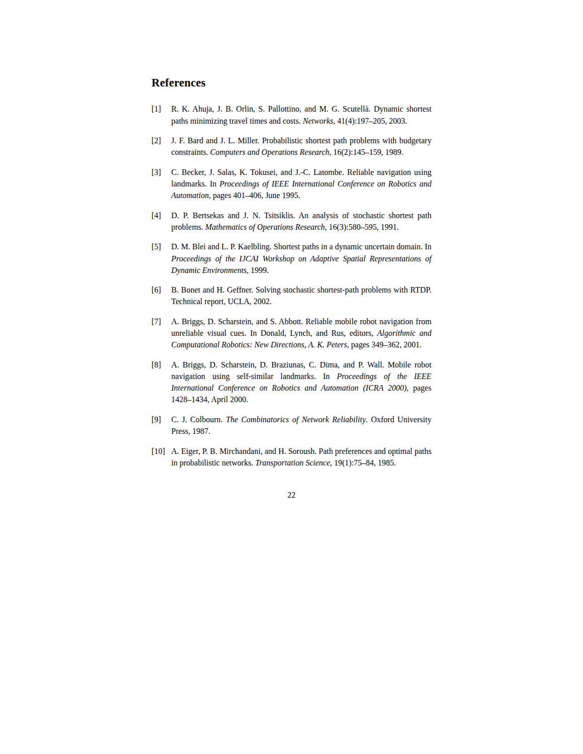References
[1] R. K. Ahuja, J. B. Orlin, S. Pallottino, and M. G. Scutellà. Dynamic shortest paths minimizing travel times and costs. Networks, 41(4):197–205, 2003.
[2] J. F. Bard and J. L. Miller. Probabilistic shortest path problems with budgetary constraints. Computers and Operations Research, 16(2):145–159, 1989.
[3] C. Becker, J. Salas, K. Tokusei, and J.-C. Latombe. Reliable navigation using landmarks. In Proceedings of IEEE International Conference on Robotics and Automation, pages 401–406, June 1995.
[4] D. P. Bertsekas and J. N. Tsitsiklis. An analysis of stochastic shortest path problems. Mathematics of Operations Research, 16(3):580–595, 1991.
[5] D. M. Blei and L. P. Kaelbling. Shortest paths in a dynamic uncertain domain. In Proceedings of the IJCAI Workshop on Adaptive Spatial Representations of Dynamic Environments, 1999.
[6] B. Bonet and H. Geffner. Solving stochastic shortest-path problems with RTDP. Technical report, UCLA, 2002.
[7] A. Briggs, D. Scharstein, and S. Abbott. Reliable mobile robot navigation from unreliable visual cues. In Donald, Lynch, and Rus, editors, Algorithmic and Computational Robotics: New Directions, A. K. Peters, pages 349–362, 2001.
[8] A. Briggs, D. Scharstein, D. Braziunas, C. Dima, and P. Wall. Mobile robot navigation using self-similar landmarks. In Proceedings of the IEEE International Conference on Robotics and Automation (ICRA 2000), pages 1428–1434, April 2000.
[9] C. J. Colbourn. The Combinatorics of Network Reliability. Oxford University Press, 1987.
[10] A. Eiger, P. B. Mirchandani, and H. Soroush. Path preferences and optimal paths in probabilistic networks. Transportation Science, 19(1):75–84, 1985.
22